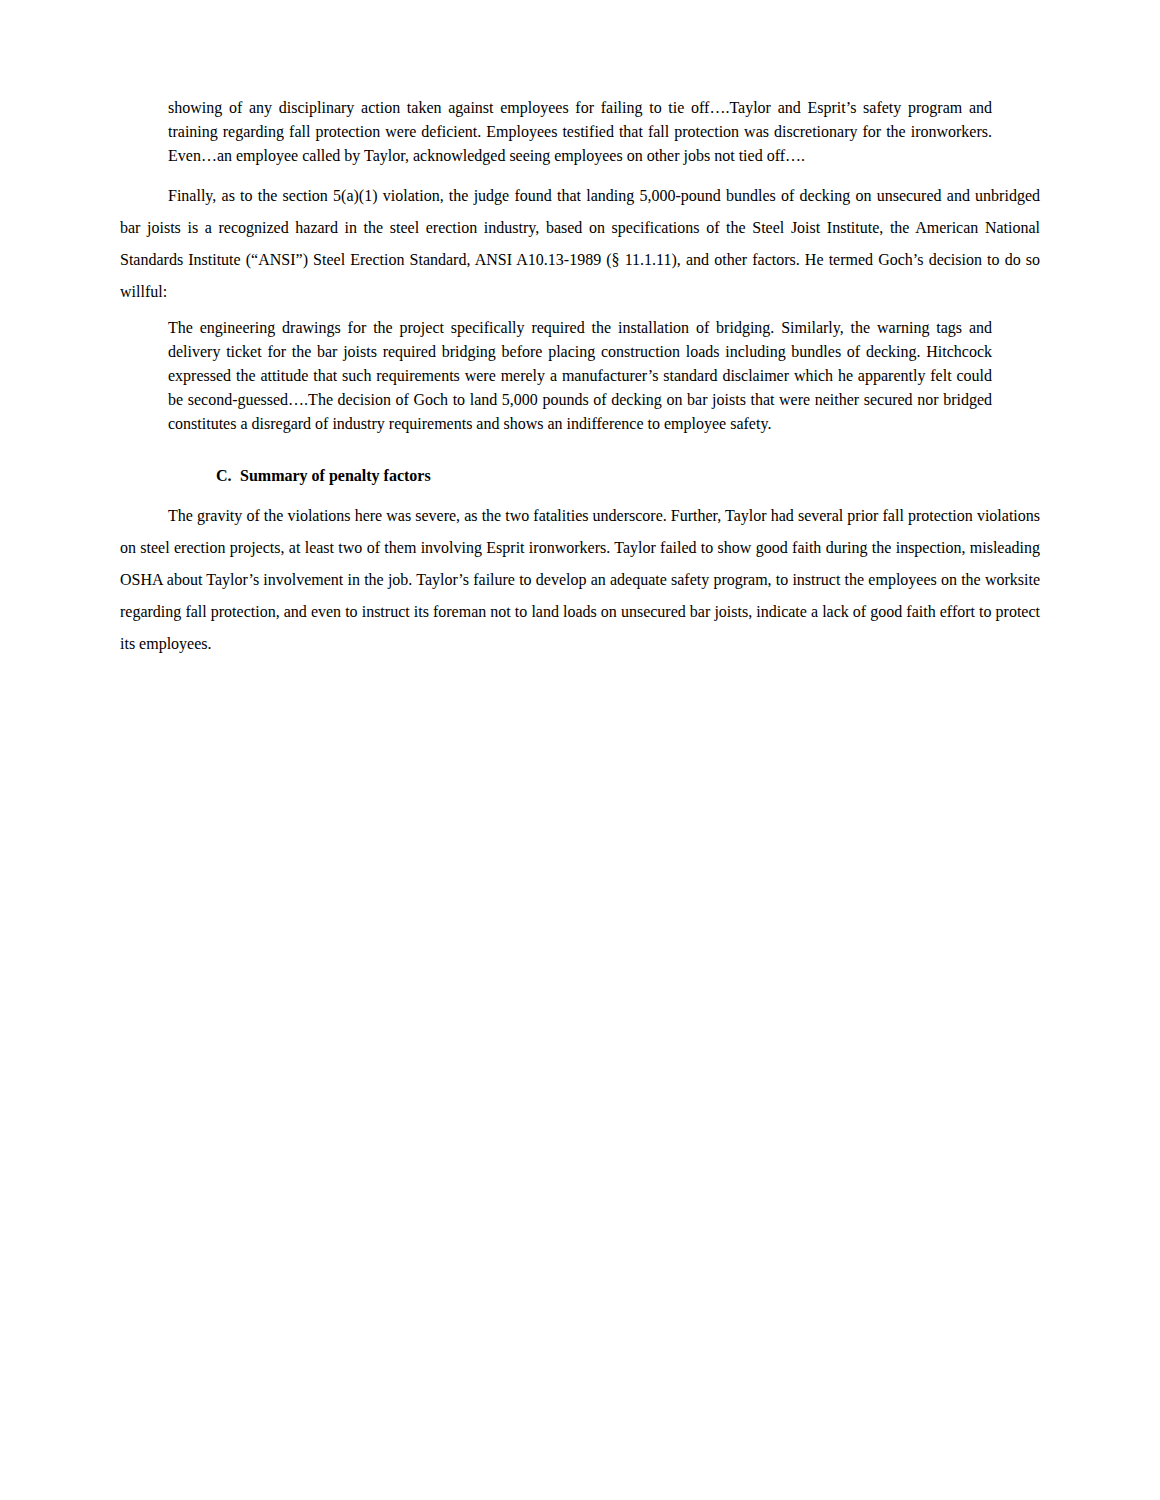showing of any disciplinary action taken against employees for failing to tie off….Taylor and Esprit’s safety program and training regarding fall protection were deficient. Employees testified that fall protection was discretionary for the ironworkers. Even…an employee called by Taylor, acknowledged seeing employees on other jobs not tied off….
Finally, as to the section 5(a)(1) violation, the judge found that landing 5,000-pound bundles of decking on unsecured and unbridged bar joists is a recognized hazard in the steel erection industry, based on specifications of the Steel Joist Institute, the American National Standards Institute (“ANSI”) Steel Erection Standard, ANSI A10.13-1989 (§ 11.1.11), and other factors. He termed Goch’s decision to do so willful:
The engineering drawings for the project specifically required the installation of bridging. Similarly, the warning tags and delivery ticket for the bar joists required bridging before placing construction loads including bundles of decking. Hitchcock expressed the attitude that such requirements were merely a manufacturer’s standard disclaimer which he apparently felt could be second-guessed….The decision of Goch to land 5,000 pounds of decking on bar joists that were neither secured nor bridged constitutes a disregard of industry requirements and shows an indifference to employee safety.
C. Summary of penalty factors
The gravity of the violations here was severe, as the two fatalities underscore. Further, Taylor had several prior fall protection violations on steel erection projects, at least two of them involving Esprit ironworkers. Taylor failed to show good faith during the inspection, misleading OSHA about Taylor’s involvement in the job. Taylor’s failure to develop an adequate safety program, to instruct the employees on the worksite regarding fall protection, and even to instruct its foreman not to land loads on unsecured bar joists, indicate a lack of good faith effort to protect its employees.